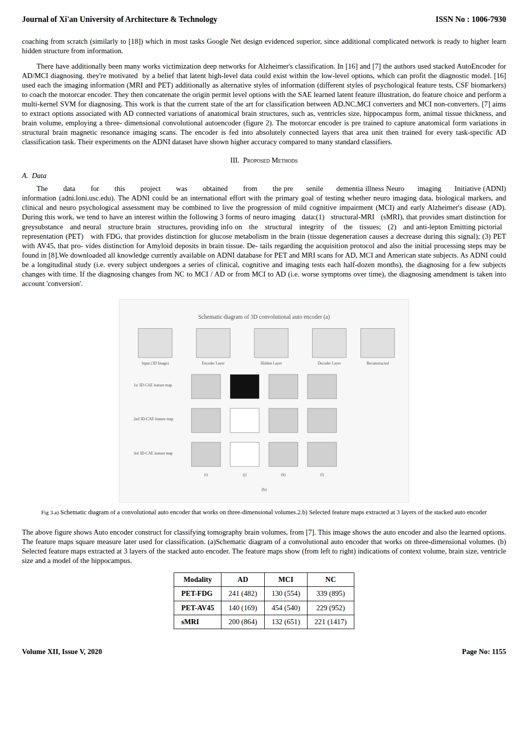Journal of Xi'an University of Architecture & Technology ISSN No : 1006-7930
coaching from scratch (similarly to [18]) which in most tasks Google Net design evidenced superior, since additional complicated network is ready to higher learn hidden structure from information.
There have additionally been many works victimization deep networks for Alzheimer's classification. In [16] and [7] the authors used stacked AutoEncoder for AD/MCI diagnosing. they're motivated by a belief that latent high-level data could exist within the low-level options, which can profit the diagnostic model. [16] used each the imaging information (MRI and PET) additionally as alternative styles of information (different styles of psychological feature tests, CSF biomarkers) to coach the motorcar encoder. They then concatenate the origin permit level options with the SAE learned latent feature illustration, do feature choice and perform a multi-kernel SVM for diagnosing. This work is that the current state of the art for classification between AD,NC,MCI converters and MCI non-converters. [7] aims to extract options associated with AD connected variations of anatomical brain structures, such as, ventricles size, hippocampus form, animal tissue thickness, and brain volume, employing a three- dimensional convolutional autoencoder (figure 2). The motorcar encoder is pre trained to capture anatomical form variations in structural brain magnetic resonance imaging scans. The encoder is fed into absolutely connected layers that area unit then trained for every task-specific AD classification task. Their experiments on the ADNI dataset have shown higher accuracy compared to many standard classifiers.
III. Proposed Methods
A. Data
The data for this project was obtained from the pre senile dementia illness Neuro imaging Initiative (ADNI) information (adni.loni.usc.edu). The ADNI could be an international effort with the primary goal of testing whether neuro imaging data, biological markers, and clinical and neuro psychological assessment may be combined to live the progression of mild cognitive impairment (MCI) and early Alzheimer's disease (AD). During this work, we tend to have an interest within the following 3 forms of neuro imaging data:(1) structural-MRI (sMRI), that provides smart distinction for greysubstance and neural structure brain structures, providing info on the structural integrity of the tissues; (2) and anti-lepton Emitting pictorial representation (PET) with FDG, that provides distinction for glucose metabolism in the brain (tissue degeneration causes a decrease during this signal); (3) PET with AV45, that pro- vides distinction for Amyloid deposits in brain tissue. De- tails regarding the acquisition protocol and also the initial processing steps may be found in [8].We downloaded all knowledge currently available on ADNI database for PET and MRI scans for AD, MCI and American state subjects. As ADNI could be a longitudinal study (i.e. every subject undergoes a series of clinical, cognitive and imaging tests each half-dozen months), the diagnosing for a few subjects changes with time. If the diagnosing changes from NC to MCI / AD or from MCI to AD (i.e. worse symptoms over time), the diagnosing amendment is taken into account 'conversion'.
Fig 3.a) Schematic diagram of a convolutional auto encoder that works on three-dimensional volumes.2.b) Selected feature maps extracted at 3 layers of the stacked auto encoder
The above figure shows Auto encoder construct for classifying tomography brain volumes, from [7]. This image shows the auto encoder and also the learned options. The feature maps square measure later used for classification. (a)Schematic diagram of a convolutional auto encoder that works on three-dimensional volumes. (b) Selected feature maps extracted at 3 layers of the stacked auto encoder. The feature maps show (from left to right) indications of context volume, brain size, ventricle size and a model of the hippocampus.
| Modality | AD | MCI | NC |
| --- | --- | --- | --- |
| PET-FDG | 241 (482) | 130 (554) | 339 (895) |
| PET-AV45 | 140 (169) | 454 (540) | 229 (952) |
| sMRI | 200 (864) | 132 (651) | 221 (1417) |
Volume XII, Issue V, 2020 Page No: 1155